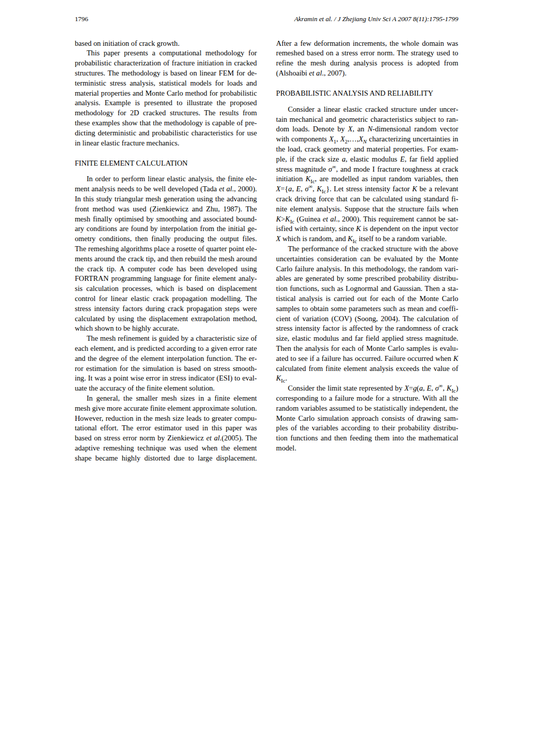1796 Akramin et al. / J Zhejiang Univ Sci A 2007 8(11):1795-1799
based on initiation of crack growth.
This paper presents a computational methodology for probabilistic characterization of fracture initiation in cracked structures. The methodology is based on linear FEM for deterministic stress analysis, statistical models for loads and material properties and Monte Carlo method for probabilistic analysis. Example is presented to illustrate the proposed methodology for 2D cracked structures. The results from these examples show that the methodology is capable of predicting deterministic and probabilistic characteristics for use in linear elastic fracture mechanics.
Finite element calculation
In order to perform linear elastic analysis, the finite element analysis needs to be well developed (Tada et al., 2000). In this study triangular mesh generation using the advancing front method was used (Zienkiewicz and Zhu, 1987). The mesh finally optimised by smoothing and associated boundary conditions are found by interpolation from the initial geometry conditions, then finally producing the output files. The remeshing algorithms place a rosette of quarter point elements around the crack tip, and then rebuild the mesh around the crack tip. A computer code has been developed using FORTRAN programming language for finite element analysis calculation processes, which is based on displacement control for linear elastic crack propagation modelling. The stress intensity factors during crack propagation steps were calculated by using the displacement extrapolation method, which shown to be highly accurate.
The mesh refinement is guided by a characteristic size of each element, and is predicted according to a given error rate and the degree of the element interpolation function. The error estimation for the simulation is based on stress smoothing. It was a point wise error in stress indicator (ESI) to evaluate the accuracy of the finite element solution.
In general, the smaller mesh sizes in a finite element mesh give more accurate finite element approximate solution. However, reduction in the mesh size leads to greater computational effort. The error estimator used in this paper was based on stress error norm by Zienkiewicz et al.(2005). The adaptive remeshing technique was used when the element shape became highly distorted due to large displacement. After a few deformation increments, the whole domain was remeshed based on a stress error norm. The strategy used to refine the mesh during analysis process is adopted from (Alshoaibi et al., 2007).
Probabilistic analysis and reliability
Consider a linear elastic cracked structure under uncertain mechanical and geometric characteristics subject to random loads. Denote by X, an N-dimensional random vector with components X1, X2,…,XN characterizing uncertainties in the load, crack geometry and material properties. For example, if the crack size a, elastic modulus E, far field applied stress magnitude σ∞, and mode I fracture toughness at crack initiation KIc, are modelled as input random variables, then X={a, E, σ∞, KIc}. Let stress intensity factor K be a relevant crack driving force that can be calculated using standard finite element analysis. Suppose that the structure fails when K>KIc (Guinea et al., 2000). This requirement cannot be satisfied with certainty, since K is dependent on the input vector X which is random, and KIc itself to be a random variable.
The performance of the cracked structure with the above uncertainties consideration can be evaluated by the Monte Carlo failure analysis. In this methodology, the random variables are generated by some prescribed probability distribution functions, such as Lognormal and Gaussian. Then a statistical analysis is carried out for each of the Monte Carlo samples to obtain some parameters such as mean and coefficient of variation (COV) (Soong, 2004). The calculation of stress intensity factor is affected by the randomness of crack size, elastic modulus and far field applied stress magnitude. Then the analysis for each of Monte Carlo samples is evaluated to see if a failure has occurred. Failure occurred when K calculated from finite element analysis exceeds the value of KIc.
Consider the limit state represented by X=g(a, E, σ∞, KIc) corresponding to a failure mode for a structure. With all the random variables assumed to be statistically independent, the Monte Carlo simulation approach consists of drawing samples of the variables according to their probability distribution functions and then feeding them into the mathematical model.